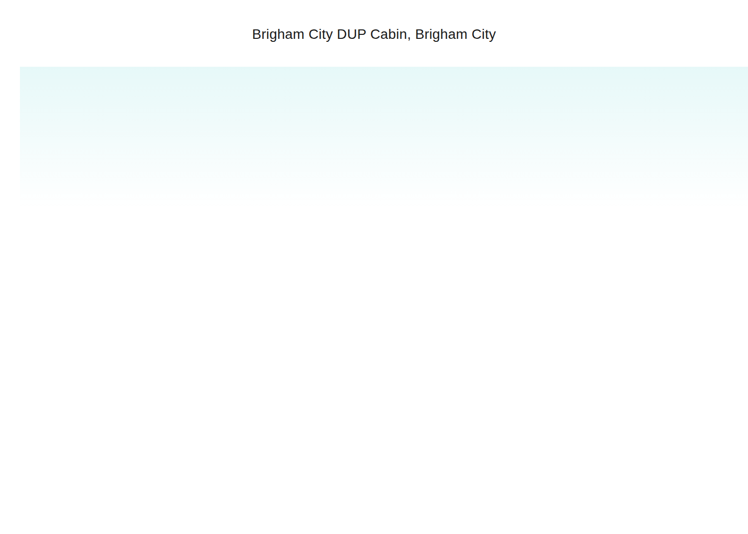Brigham City DUP Cabin, Brigham City
Brigham City DUP Cabin, Brigham City